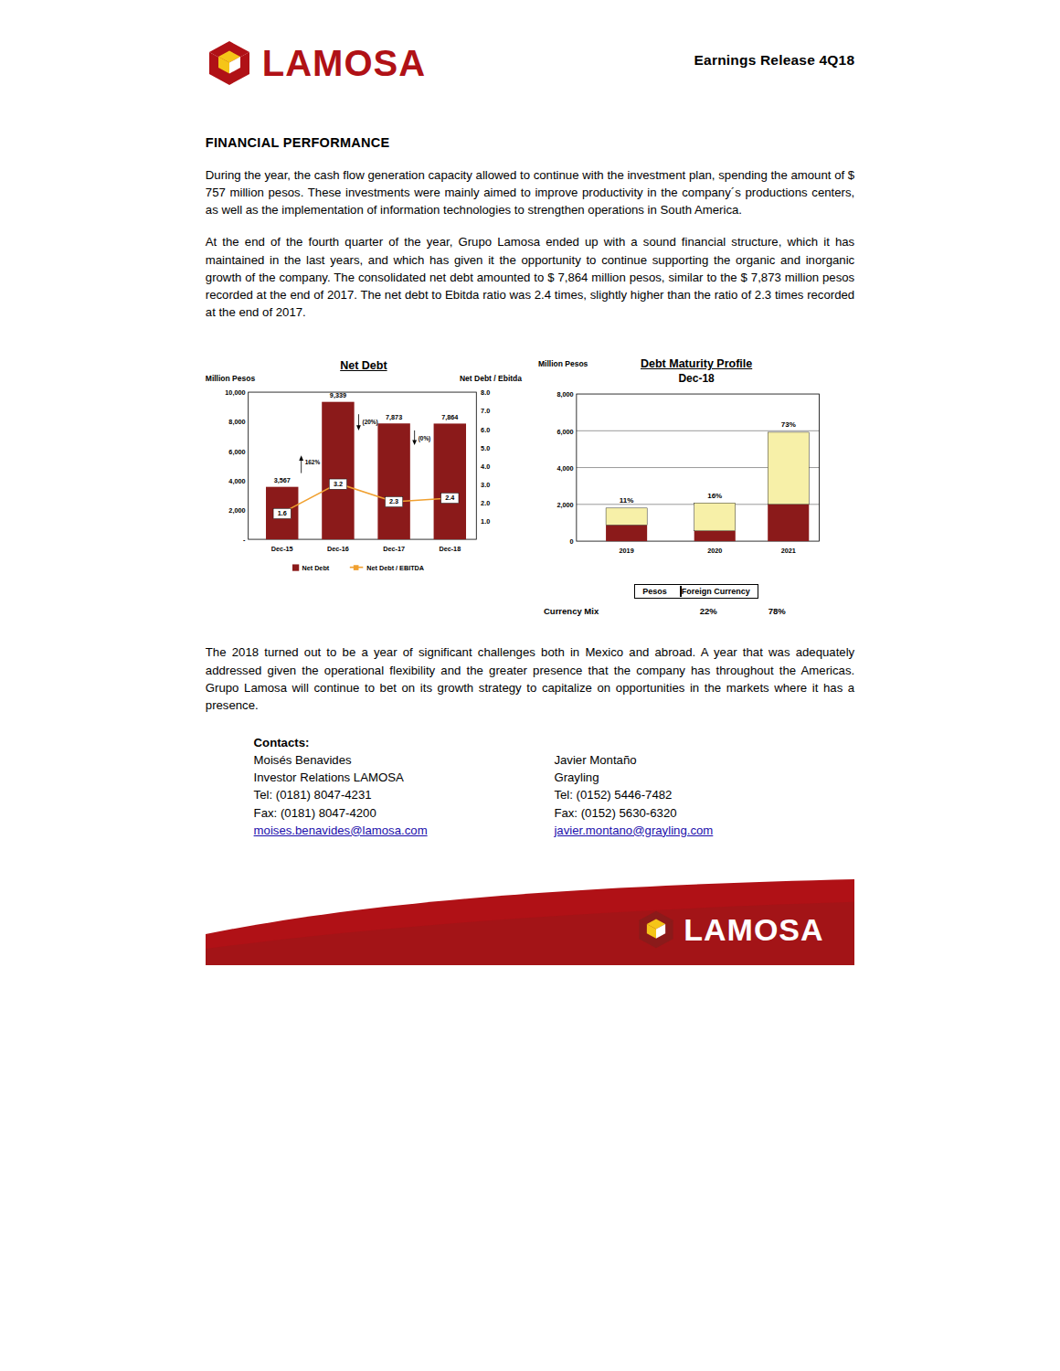LAMOSA
Earnings Release 4Q18
FINANCIAL PERFORMANCE
During the year, the cash flow generation capacity allowed to continue with the investment plan, spending the amount of $ 757 million pesos. These investments were mainly aimed to improve productivity in the company´s productions centers, as well as the implementation of information technologies to strengthen operations in South America.
At the end of the fourth quarter of the year, Grupo Lamosa ended up with a sound financial structure, which it has maintained in the last years, and which has given it the opportunity to continue supporting the organic and inorganic growth of the company. The consolidated net debt amounted to $ 7,864 million pesos, similar to the $ 7,873 million pesos recorded at the end of 2017. The net debt to Ebitda ratio was 2.4 times, slightly higher than the ratio of 2.3 times recorded at the end of 2017.
Net Debt
Million Pesos
Net Debt / Ebitda
10,000 8,000 6,000 4,000 2,000 - 8.0 7.0 6.0 5.0 4.0 3.0 2.0 1.0 3,567 9,339 7,873 7,864 1.6 3.2 2.3 2.4 162% (20%) (0%) Dec-15 Dec-16 Dec-17 Dec-18 Net Debt Net Debt / EBITDA
Million Pesos
Debt Maturity Profile
Dec-18
8,000 6,000 4,000 2,000 0 11% 16% 73% 2019 2020 2021
Pesos Foreign Currency
Currency Mix
22%
78%
The 2018 turned out to be a year of significant challenges both in Mexico and abroad. A year that was adequately addressed given the operational flexibility and the greater presence that the company has throughout the Americas. Grupo Lamosa will continue to bet on its growth strategy to capitalize on opportunities in the markets where it has a presence.
Contacts:
Moisés Benavides
Javier Montaño
Investor Relations LAMOSA
Grayling
Tel: (0181) 8047-4231
Tel: (0152) 5446-7482
Fax: (0181) 8047-4200
Fax: (0152) 5630-6320
moises.benavides@lamosa.com
javier.montano@grayling.com
LAMOSA